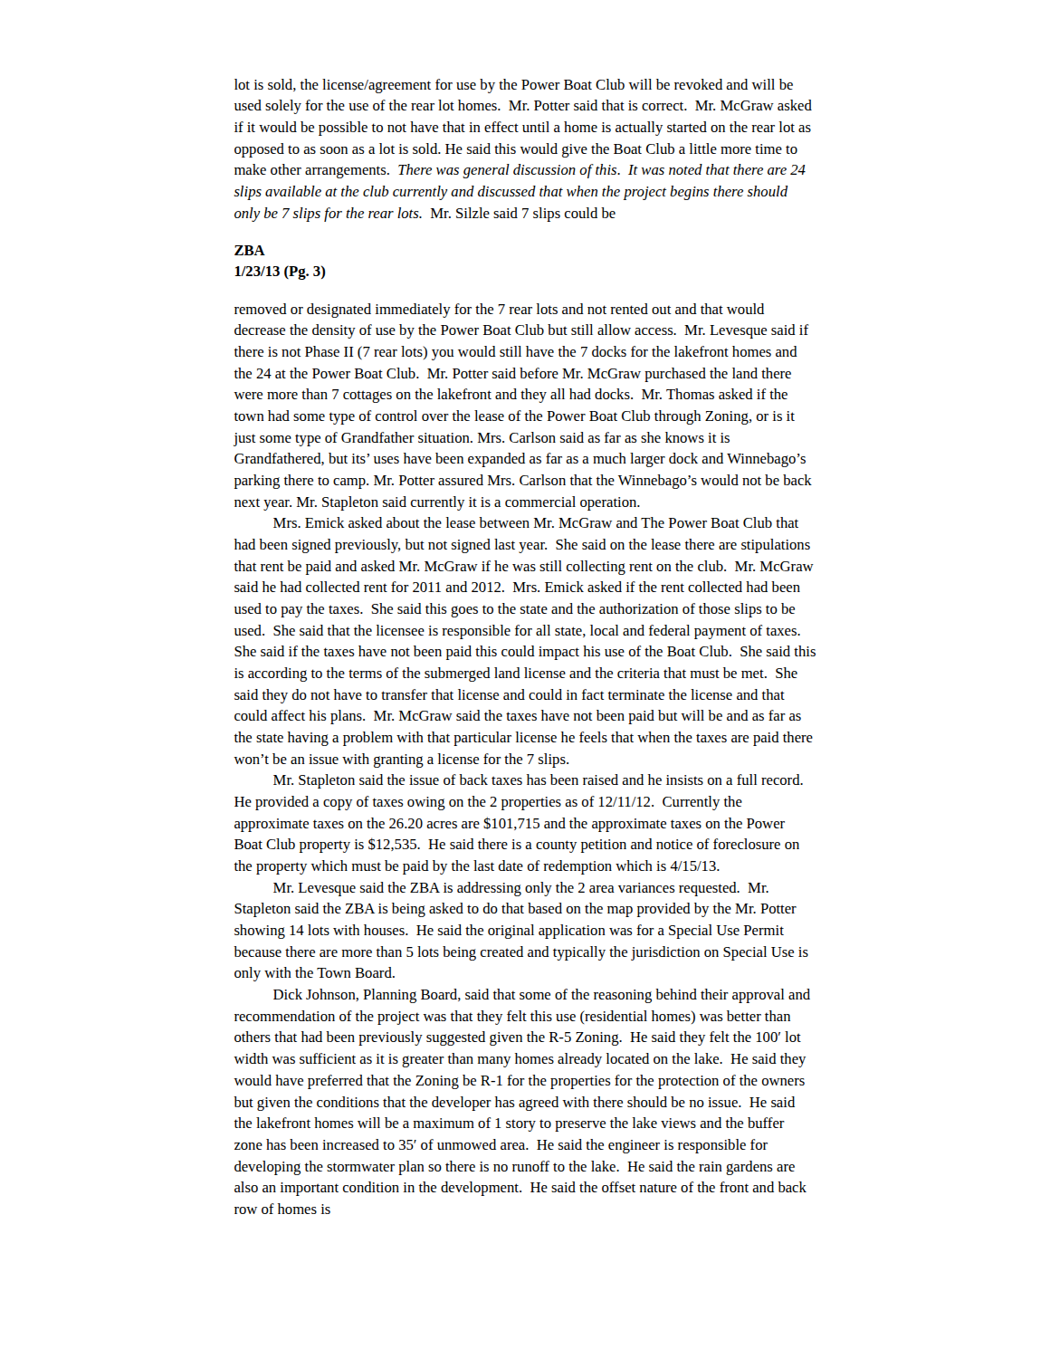lot is sold, the license/agreement for use by the Power Boat Club will be revoked and will be used solely for the use of the rear lot homes. Mr. Potter said that is correct. Mr. McGraw asked if it would be possible to not have that in effect until a home is actually started on the rear lot as opposed to as soon as a lot is sold. He said this would give the Boat Club a little more time to make other arrangements. There was general discussion of this. It was noted that there are 24 slips available at the club currently and discussed that when the project begins there should only be 7 slips for the rear lots. Mr. Silzle said 7 slips could be
ZBA 1/23/13 (Pg. 3)
removed or designated immediately for the 7 rear lots and not rented out and that would decrease the density of use by the Power Boat Club but still allow access. Mr. Levesque said if there is not Phase II (7 rear lots) you would still have the 7 docks for the lakefront homes and the 24 at the Power Boat Club. Mr. Potter said before Mr. McGraw purchased the land there were more than 7 cottages on the lakefront and they all had docks. Mr. Thomas asked if the town had some type of control over the lease of the Power Boat Club through Zoning, or is it just some type of Grandfather situation. Mrs. Carlson said as far as she knows it is Grandfathered, but its’ uses have been expanded as far as a much larger dock and Winnebago’s parking there to camp. Mr. Potter assured Mrs. Carlson that the Winnebago’s would not be back next year. Mr. Stapleton said currently it is a commercial operation.
Mrs. Emick asked about the lease between Mr. McGraw and The Power Boat Club that had been signed previously, but not signed last year. She said on the lease there are stipulations that rent be paid and asked Mr. McGraw if he was still collecting rent on the club. Mr. McGraw said he had collected rent for 2011 and 2012. Mrs. Emick asked if the rent collected had been used to pay the taxes. She said this goes to the state and the authorization of those slips to be used. She said that the licensee is responsible for all state, local and federal payment of taxes. She said if the taxes have not been paid this could impact his use of the Boat Club. She said this is according to the terms of the submerged land license and the criteria that must be met. She said they do not have to transfer that license and could in fact terminate the license and that could affect his plans. Mr. McGraw said the taxes have not been paid but will be and as far as the state having a problem with that particular license he feels that when the taxes are paid there won’t be an issue with granting a license for the 7 slips.
Mr. Stapleton said the issue of back taxes has been raised and he insists on a full record. He provided a copy of taxes owing on the 2 properties as of 12/11/12. Currently the approximate taxes on the 26.20 acres are $101,715 and the approximate taxes on the Power Boat Club property is $12,535. He said there is a county petition and notice of foreclosure on the property which must be paid by the last date of redemption which is 4/15/13.
Mr. Levesque said the ZBA is addressing only the 2 area variances requested. Mr. Stapleton said the ZBA is being asked to do that based on the map provided by the Mr. Potter showing 14 lots with houses. He said the original application was for a Special Use Permit because there are more than 5 lots being created and typically the jurisdiction on Special Use is only with the Town Board.
Dick Johnson, Planning Board, said that some of the reasoning behind their approval and recommendation of the project was that they felt this use (residential homes) was better than others that had been previously suggested given the R-5 Zoning. He said they felt the 100′ lot width was sufficient as it is greater than many homes already located on the lake. He said they would have preferred that the Zoning be R-1 for the properties for the protection of the owners but given the conditions that the developer has agreed with there should be no issue. He said the lakefront homes will be a maximum of 1 story to preserve the lake views and the buffer zone has been increased to 35′ of unmowed area. He said the engineer is responsible for developing the stormwater plan so there is no runoff to the lake. He said the rain gardens are also an important condition in the development. He said the offset nature of the front and back row of homes is